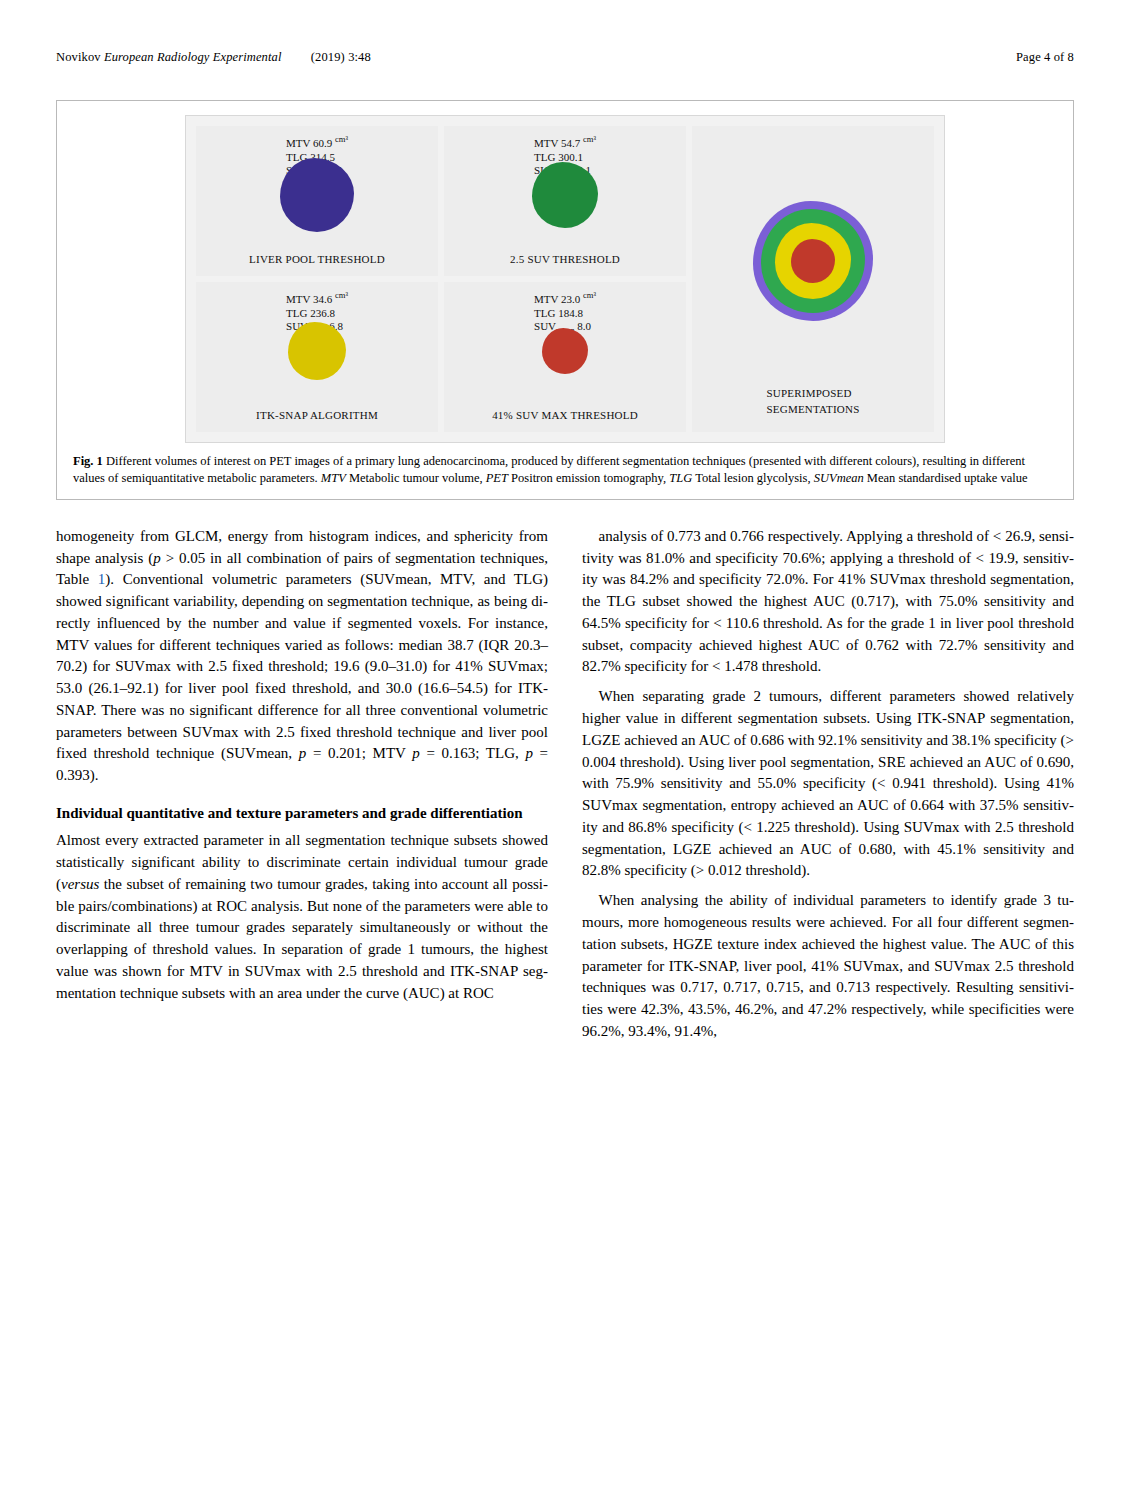Novikov European Radiology Experimental (2019) 3:48
Page 4 of 8
MTV 60.9 cm³
TLG 314.5
SUVmean 5.1
LIVER POOL THRESHOLD
MTV 54.7 cm³
TLG 300.1
SUVmean 5.1
2.5 SUV THRESHOLD
SUPERIMPOSED
SEGMENTATIONS
MTV 34.6 cm³
TLG 236.8
SUVmean 6.8
ITK-SNAP ALGORITHM
MTV 23.0 cm³
TLG 184.8
SUVmean 8.0
41% SUV MAX THRESHOLD
Fig. 1 Different volumes of interest on PET images of a primary lung adenocarcinoma, produced by different segmentation techniques (presented with different colours), resulting in different values of semiquantitative metabolic parameters. MTV Metabolic tumour volume, PET Positron emission tomography, TLG Total lesion glycolysis, SUVmean Mean standardised uptake value
homogeneity from GLCM, energy from histogram indices, and sphericity from shape analysis (p > 0.05 in all combination of pairs of segmentation techniques, Table 1). Conventional volumetric parameters (SUVmean, MTV, and TLG) showed significant variability, depending on segmentation technique, as being directly influenced by the number and value if segmented voxels. For instance, MTV values for different techniques varied as follows: median 38.7 (IQR 20.3–70.2) for SUVmax with 2.5 fixed threshold; 19.6 (9.0–31.0) for 41% SUVmax; 53.0 (26.1–92.1) for liver pool fixed threshold, and 30.0 (16.6–54.5) for ITK-SNAP. There was no significant difference for all three conventional volumetric parameters between SUVmax with 2.5 fixed threshold technique and liver pool fixed threshold technique (SUVmean, p = 0.201; MTV p = 0.163; TLG, p = 0.393).
Individual quantitative and texture parameters and grade differentiation
Almost every extracted parameter in all segmentation technique subsets showed statistically significant ability to discriminate certain individual tumour grade (versus the subset of remaining two tumour grades, taking into account all possible pairs/combinations) at ROC analysis. But none of the parameters were able to discriminate all three tumour grades separately simultaneously or without the overlapping of threshold values. In separation of grade 1 tumours, the highest value was shown for MTV in SUVmax with 2.5 threshold and ITK-SNAP segmentation technique subsets with an area under the curve (AUC) at ROC
analysis of 0.773 and 0.766 respectively. Applying a threshold of < 26.9, sensitivity was 81.0% and specificity 70.6%; applying a threshold of < 19.9, sensitivity was 84.2% and specificity 72.0%. For 41% SUVmax threshold segmentation, the TLG subset showed the highest AUC (0.717), with 75.0% sensitivity and 64.5% specificity for < 110.6 threshold. As for the grade 1 in liver pool threshold subset, compacity achieved highest AUC of 0.762 with 72.7% sensitivity and 82.7% specificity for < 1.478 threshold.
When separating grade 2 tumours, different parameters showed relatively higher value in different segmentation subsets. Using ITK-SNAP segmentation, LGZE achieved an AUC of 0.686 with 92.1% sensitivity and 38.1% specificity (> 0.004 threshold). Using liver pool segmentation, SRE achieved an AUC of 0.690, with 75.9% sensitivity and 55.0% specificity (< 0.941 threshold). Using 41% SUVmax segmentation, entropy achieved an AUC of 0.664 with 37.5% sensitivity and 86.8% specificity (< 1.225 threshold). Using SUVmax with 2.5 threshold segmentation, LGZE achieved an AUC of 0.680, with 45.1% sensitivity and 82.8% specificity (> 0.012 threshold).
When analysing the ability of individual parameters to identify grade 3 tumours, more homogeneous results were achieved. For all four different segmentation subsets, HGZE texture index achieved the highest value. The AUC of this parameter for ITK-SNAP, liver pool, 41% SUVmax, and SUVmax 2.5 threshold techniques was 0.717, 0.717, 0.715, and 0.713 respectively. Resulting sensitivities were 42.3%, 43.5%, 46.2%, and 47.2% respectively, while specificities were 96.2%, 93.4%, 91.4%,